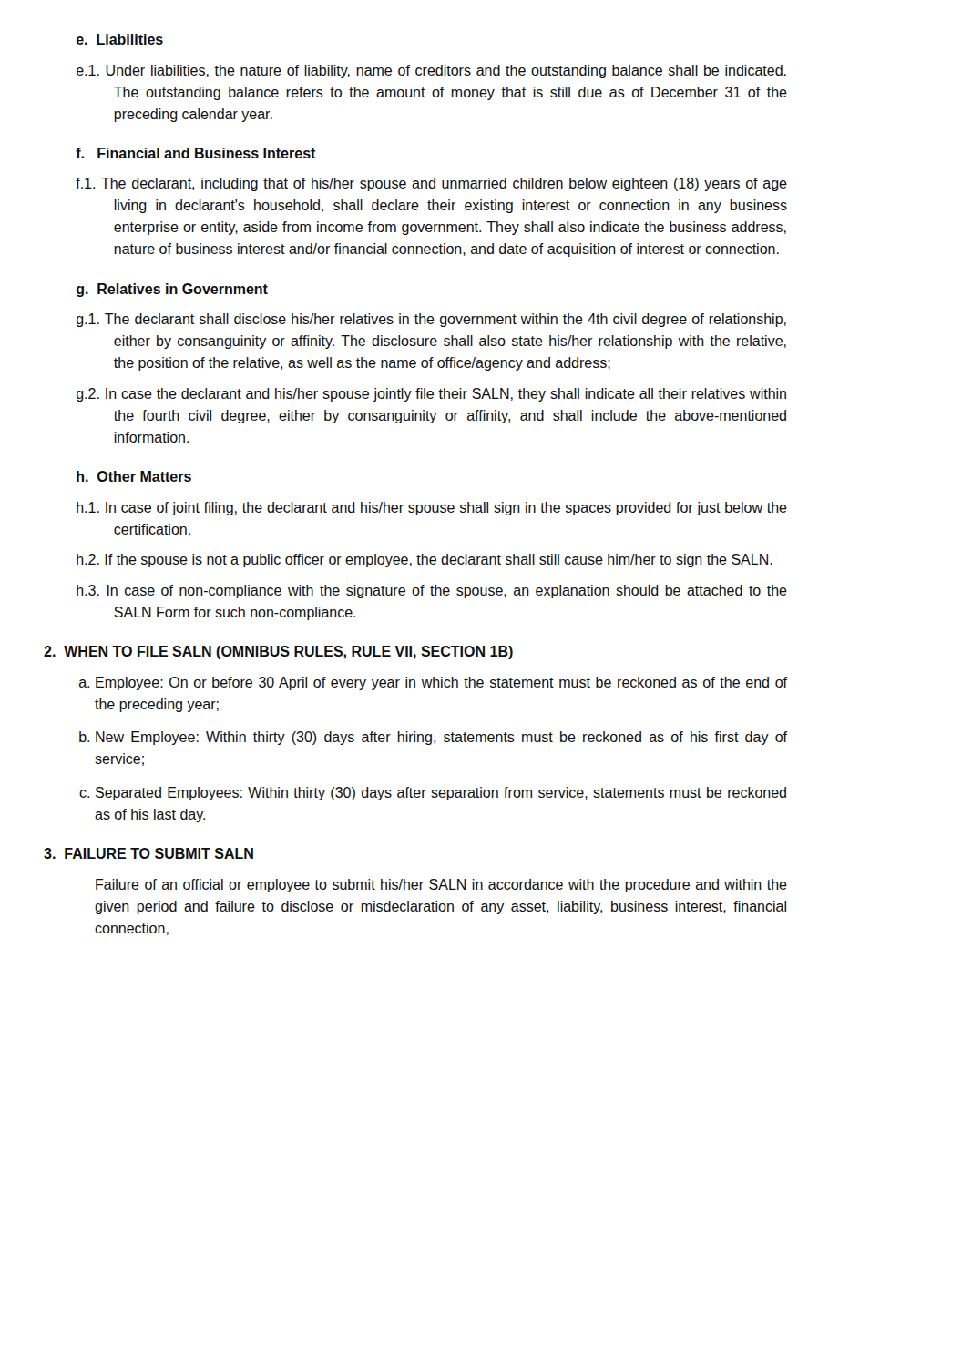e. Liabilities
e.1. Under liabilities, the nature of liability, name of creditors and the outstanding balance shall be indicated. The outstanding balance refers to the amount of money that is still due as of December 31 of the preceding calendar year.
f. Financial and Business Interest
f.1. The declarant, including that of his/her spouse and unmarried children below eighteen (18) years of age living in declarant's household, shall declare their existing interest or connection in any business enterprise or entity, aside from income from government. They shall also indicate the business address, nature of business interest and/or financial connection, and date of acquisition of interest or connection.
g. Relatives in Government
g.1. The declarant shall disclose his/her relatives in the government within the 4th civil degree of relationship, either by consanguinity or affinity. The disclosure shall also state his/her relationship with the relative, the position of the relative, as well as the name of office/agency and address;
g.2. In case the declarant and his/her spouse jointly file their SALN, they shall indicate all their relatives within the fourth civil degree, either by consanguinity or affinity, and shall include the above-mentioned information.
h. Other Matters
h.1. In case of joint filing, the declarant and his/her spouse shall sign in the spaces provided for just below the certification.
h.2. If the spouse is not a public officer or employee, the declarant shall still cause him/her to sign the SALN.
h.3. In case of non-compliance with the signature of the spouse, an explanation should be attached to the SALN Form for such non-compliance.
2. WHEN TO FILE SALN (OMNIBUS RULES, RULE VII, SECTION 1B)
Employee: On or before 30 April of every year in which the statement must be reckoned as of the end of the preceding year;
New Employee: Within thirty (30) days after hiring, statements must be reckoned as of his first day of service;
Separated Employees: Within thirty (30) days after separation from service, statements must be reckoned as of his last day.
3. FAILURE TO SUBMIT SALN
Failure of an official or employee to submit his/her SALN in accordance with the procedure and within the given period and failure to disclose or misdeclaration of any asset, liability, business interest, financial connection,